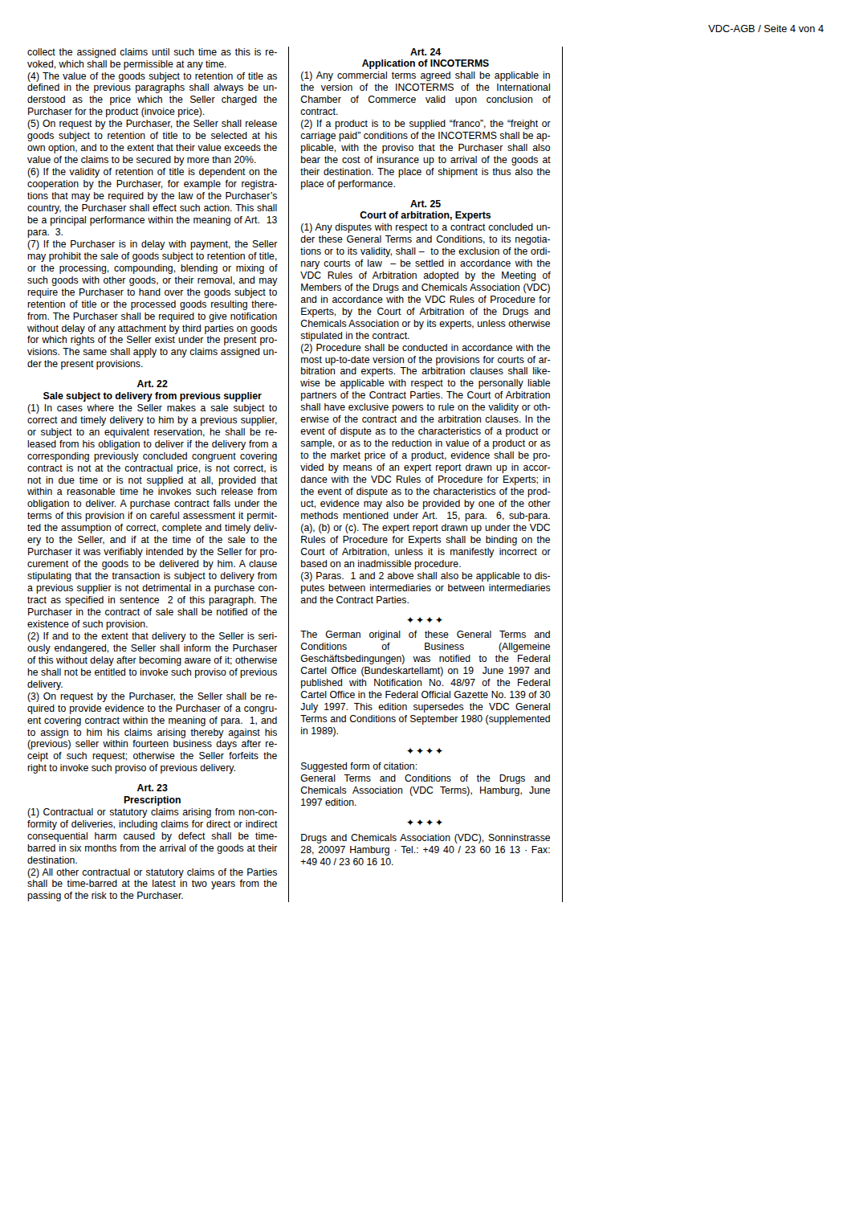VDC-AGB / Seite 4 von 4
collect the assigned claims until such time as this is revoked, which shall be permissible at any time.
(4) The value of the goods subject to retention of title as defined in the previous paragraphs shall always be understood as the price which the Seller charged the Purchaser for the product (invoice price).
(5) On request by the Purchaser, the Seller shall release goods subject to retention of title to be selected at his own option, and to the extent that their value exceeds the value of the claims to be secured by more than 20%.
(6) If the validity of retention of title is dependent on the cooperation by the Purchaser, for example for registrations that may be required by the law of the Purchaser’s country, the Purchaser shall effect such action. This shall be a principal performance within the meaning of Art. 13 para. 3.
(7) If the Purchaser is in delay with payment, the Seller may prohibit the sale of goods subject to retention of title, or the processing, compounding, blending or mixing of such goods with other goods, or their removal, and may require the Purchaser to hand over the goods subject to retention of title or the processed goods resulting therefrom. The Purchaser shall be required to give notification without delay of any attachment by third parties on goods for which rights of the Seller exist under the present provisions. The same shall apply to any claims assigned under the present provisions.
Art. 22 Sale subject to delivery from previous supplier
(1) In cases where the Seller makes a sale subject to correct and timely delivery to him by a previous supplier, or subject to an equivalent reservation, he shall be released from his obligation to deliver if the delivery from a corresponding previously concluded congruent covering contract is not at the contractual price, is not correct, is not in due time or is not supplied at all, provided that within a reasonable time he invokes such release from obligation to deliver. A purchase contract falls under the terms of this provision if on careful assessment it permitted the assumption of correct, complete and timely delivery to the Seller, and if at the time of the sale to the Purchaser it was verifiably intended by the Seller for procurement of the goods to be delivered by him. A clause stipulating that the transaction is subject to delivery from a previous supplier is not detrimental in a purchase contract as specified in sentence 2 of this paragraph. The Purchaser in the contract of sale shall be notified of the existence of such provision.
(2) If and to the extent that delivery to the Seller is seriously endangered, the Seller shall inform the Purchaser of this without delay after becoming aware of it; otherwise he shall not be entitled to invoke such proviso of previous delivery.
(3) On request by the Purchaser, the Seller shall be required to provide evidence to the Purchaser of a congruent covering contract within the meaning of para. 1, and to assign to him his claims arising thereby against his (previous) seller within fourteen business days after receipt of such request; otherwise the Seller forfeits the right to invoke such proviso of previous delivery.
Art. 23 Prescription
(1) Contractual or statutory claims arising from non-conformity of deliveries, including claims for direct or indirect consequential harm caused by defect shall be time-barred in six months from the arrival of the goods at their destination.
(2) All other contractual or statutory claims of the Parties shall be time-barred at the latest in two years from the passing of the risk to the Purchaser.
Art. 24 Application of INCOTERMS
(1) Any commercial terms agreed shall be applicable in the version of the INCOTERMS of the International Chamber of Commerce valid upon conclusion of contract.
(2) If a product is to be supplied “franco”, the “freight or carriage paid” conditions of the INCOTERMS shall be applicable, with the proviso that the Purchaser shall also bear the cost of insurance up to arrival of the goods at their destination. The place of shipment is thus also the place of performance.
Art. 25 Court of arbitration, Experts
(1) Any disputes with respect to a contract concluded under these General Terms and Conditions, to its negotiations or to its validity, shall – to the exclusion of the ordinary courts of law – be settled in accordance with the VDC Rules of Arbitration adopted by the Meeting of Members of the Drugs and Chemicals Association (VDC) and in accordance with the VDC Rules of Procedure for Experts, by the Court of Arbitration of the Drugs and Chemicals Association or by its experts, unless otherwise stipulated in the contract.
(2) Procedure shall be conducted in accordance with the most up-to-date version of the provisions for courts of arbitration and experts. The arbitration clauses shall likewise be applicable with respect to the personally liable partners of the Contract Parties. The Court of Arbitration shall have exclusive powers to rule on the validity or otherwise of the contract and the arbitration clauses. In the event of dispute as to the characteristics of a product or sample, or as to the reduction in value of a product or as to the market price of a product, evidence shall be provided by means of an expert report drawn up in accordance with the VDC Rules of Procedure for Experts; in the event of dispute as to the characteristics of the product, evidence may also be provided by one of the other methods mentioned under Art. 15, para. 6, sub-para. (a), (b) or (c). The expert report drawn up under the VDC Rules of Procedure for Experts shall be binding on the Court of Arbitration, unless it is manifestly incorrect or based on an inadmissible procedure.
(3) Paras. 1 and 2 above shall also be applicable to disputes between intermediaries or between intermediaries and the Contract Parties.
✦✦✦✦
The German original of these General Terms and Conditions of Business (Allgemeine Geschäftsbedingungen) was notified to the Federal Cartel Office (Bundeskartellamt) on 19 June 1997 and published with Notification No. 48/97 of the Federal Cartel Office in the Federal Official Gazette No. 139 of 30 July 1997. This edition supersedes the VDC General Terms and Conditions of September 1980 (supplemented in 1989).
✦✦✦✦
Suggested form of citation:
General Terms and Conditions of the Drugs and Chemicals Association (VDC Terms), Hamburg, June 1997 edition.
✦✦✦✦
Drugs and Chemicals Association (VDC), Sonninstrasse 28, 20097 Hamburg · Tel.: +49 40 / 23 60 16 13 · Fax: +49 40 / 23 60 16 10.